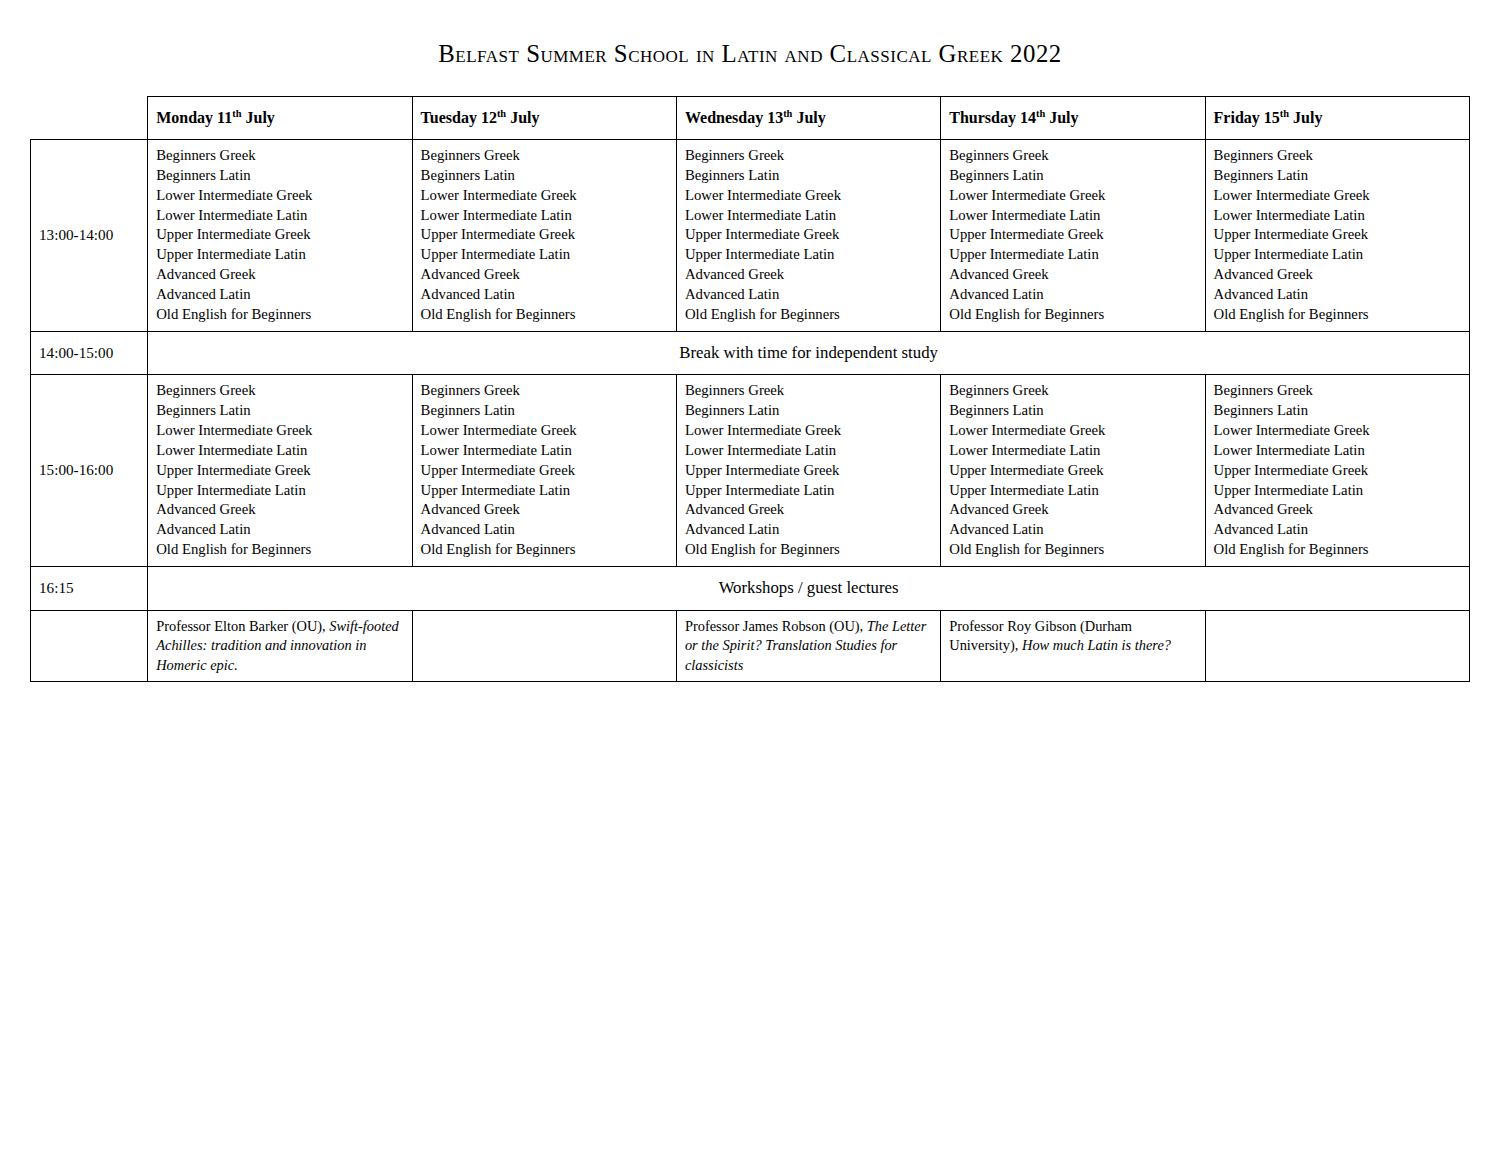Belfast Summer School in Latin and Classical Greek 2022
| | Monday 11 th July | Tuesday 12 th July | Wednesday 13 th July | Thursday 14 th July | Friday 15 th July |
| --- | --- | --- | --- | --- | --- |
| 13:00-14:00 | Beginners Greek Beginners Latin Lower Intermediate Greek Lower Intermediate Latin Upper Intermediate Greek Upper Intermediate Latin Advanced Greek Advanced Latin Old English for Beginners | Beginners Greek Beginners Latin Lower Intermediate Greek Lower Intermediate Latin Upper Intermediate Greek Upper Intermediate Latin Advanced Greek Advanced Latin Old English for Beginners | Beginners Greek Beginners Latin Lower Intermediate Greek Lower Intermediate Latin Upper Intermediate Greek Upper Intermediate Latin Advanced Greek Advanced Latin Old English for Beginners | Beginners Greek Beginners Latin Lower Intermediate Greek Lower Intermediate Latin Upper Intermediate Greek Upper Intermediate Latin Advanced Greek Advanced Latin Old English for Beginners | Beginners Greek Beginners Latin Lower Intermediate Greek Lower Intermediate Latin Upper Intermediate Greek Upper Intermediate Latin Advanced Greek Advanced Latin Old English for Beginners |
| 14:00-15:00 | Break with time for independent study |
| 15:00-16:00 | Beginners Greek Beginners Latin Lower Intermediate Greek Lower Intermediate Latin Upper Intermediate Greek Upper Intermediate Latin Advanced Greek Advanced Latin Old English for Beginners | Beginners Greek Beginners Latin Lower Intermediate Greek Lower Intermediate Latin Upper Intermediate Greek Upper Intermediate Latin Advanced Greek Advanced Latin Old English for Beginners | Beginners Greek Beginners Latin Lower Intermediate Greek Lower Intermediate Latin Upper Intermediate Greek Upper Intermediate Latin Advanced Greek Advanced Latin Old English for Beginners | Beginners Greek Beginners Latin Lower Intermediate Greek Lower Intermediate Latin Upper Intermediate Greek Upper Intermediate Latin Advanced Greek Advanced Latin Old English for Beginners | Beginners Greek Beginners Latin Lower Intermediate Greek Lower Intermediate Latin Upper Intermediate Greek Upper Intermediate Latin Advanced Greek Advanced Latin Old English for Beginners |
| 16:15 | Workshops / guest lectures |
| | Professor Elton Barker (OU), Swift-footed Achilles: tradition and innovation in Homeric epic. | | Professor James Robson (OU), The Letter or the Spirit? Translation Studies for classicists | Professor Roy Gibson (Durham University), How much Latin is there? | |